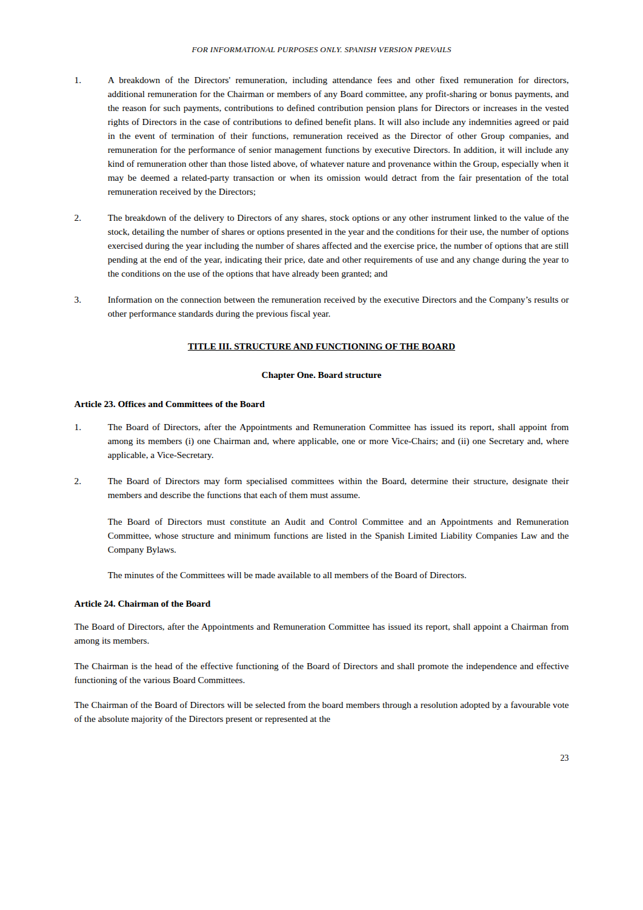FOR INFORMATIONAL PURPOSES ONLY. SPANISH VERSION PREVAILS
A breakdown of the Directors' remuneration, including attendance fees and other fixed remuneration for directors, additional remuneration for the Chairman or members of any Board committee, any profit-sharing or bonus payments, and the reason for such payments, contributions to defined contribution pension plans for Directors or increases in the vested rights of Directors in the case of contributions to defined benefit plans. It will also include any indemnities agreed or paid in the event of termination of their functions, remuneration received as the Director of other Group companies, and remuneration for the performance of senior management functions by executive Directors. In addition, it will include any kind of remuneration other than those listed above, of whatever nature and provenance within the Group, especially when it may be deemed a related-party transaction or when its omission would detract from the fair presentation of the total remuneration received by the Directors;
The breakdown of the delivery to Directors of any shares, stock options or any other instrument linked to the value of the stock, detailing the number of shares or options presented in the year and the conditions for their use, the number of options exercised during the year including the number of shares affected and the exercise price, the number of options that are still pending at the end of the year, indicating their price, date and other requirements of use and any change during the year to the conditions on the use of the options that have already been granted; and
Information on the connection between the remuneration received by the executive Directors and the Company’s results or other performance standards during the previous fiscal year.
TITLE III. STRUCTURE AND FUNCTIONING OF THE BOARD
Chapter One. Board structure
Article 23. Offices and Committees of the Board
The Board of Directors, after the Appointments and Remuneration Committee has issued its report, shall appoint from among its members (i) one Chairman and, where applicable, one or more Vice-Chairs; and (ii) one Secretary and, where applicable, a Vice-Secretary.
The Board of Directors may form specialised committees within the Board, determine their structure, designate their members and describe the functions that each of them must assume.
The Board of Directors must constitute an Audit and Control Committee and an Appointments and Remuneration Committee, whose structure and minimum functions are listed in the Spanish Limited Liability Companies Law and the Company Bylaws.
The minutes of the Committees will be made available to all members of the Board of Directors.
Article 24. Chairman of the Board
The Board of Directors, after the Appointments and Remuneration Committee has issued its report, shall appoint a Chairman from among its members.
The Chairman is the head of the effective functioning of the Board of Directors and shall promote the independence and effective functioning of the various Board Committees.
The Chairman of the Board of Directors will be selected from the board members through a resolution adopted by a favourable vote of the absolute majority of the Directors present or represented at the
23